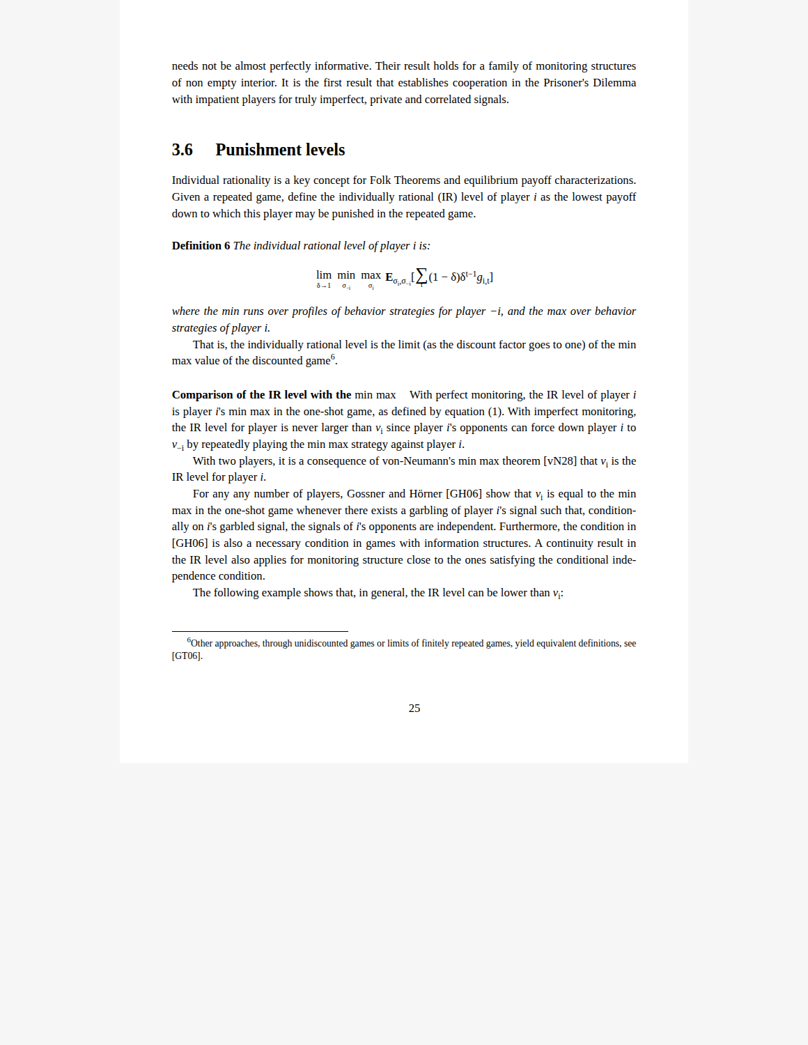needs not be almost perfectly informative. Their result holds for a family of monitoring structures of non empty interior. It is the first result that establishes cooperation in the Prisoner's Dilemma with impatient players for truly imperfect, private and correlated signals.
3.6 Punishment levels
Individual rationality is a key concept for Folk Theorems and equilibrium payoff characterizations. Given a repeated game, define the individually rational (IR) level of player i as the lowest payoff down to which this player may be punished in the repeated game.
Definition 6 The individual rational level of player i is:
lim δ→1 min σ−i max σi Eσi,σ−i[∑t(1 − δ)δt−1gi,t]
where the min runs over profiles of behavior strategies for player −i, and the max over behavior strategies of player i.
That is, the individually rational level is the limit (as the discount factor goes to one) of the min max value of the discounted game6.
Comparison of the IR level with the min max With perfect monitoring, the IR level of player i is player i's min max in the one-shot game, as defined by equation (1). With imperfect monitoring, the IR level for player is never larger than vi since player i's opponents can force down player i to v−i by repeatedly playing the min max strategy against player i.
With two players, it is a consequence of von-Neumann's min max theorem [vN28] that vi is the IR level for player i.
For any any number of players, Gossner and Hörner [GH06] show that vi is equal to the min max in the one-shot game whenever there exists a garbling of player i's signal such that, conditionally on i's garbled signal, the signals of i's opponents are independent. Furthermore, the condition in [GH06] is also a necessary condition in games with information structures. A continuity result in the IR level also applies for monitoring structure close to the ones satisfying the conditional independence condition.
The following example shows that, in general, the IR level can be lower than vi:
6Other approaches, through unidiscounted games or limits of finitely repeated games, yield equivalent definitions, see [GT06].
25